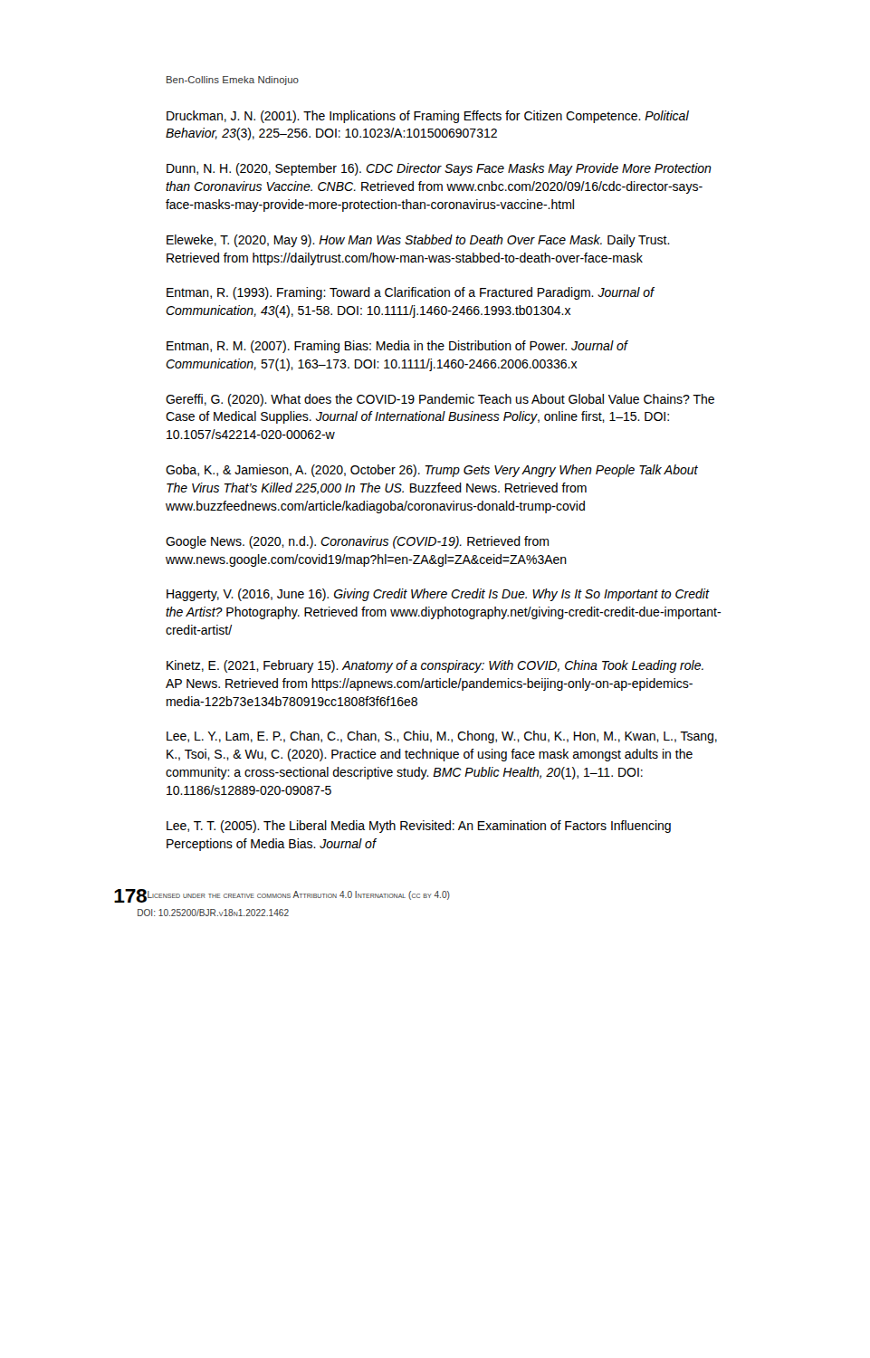Ben-Collins Emeka Ndinojuo
Druckman, J. N. (2001). The Implications of Framing Effects for Citizen Competence. Political Behavior, 23(3), 225–256. DOI: 10.1023/A:1015006907312
Dunn, N. H. (2020, September 16). CDC Director Says Face Masks May Provide More Protection than Coronavirus Vaccine. CNBC. Retrieved from www.cnbc.com/2020/09/16/cdc-director-says-face-masks-may-provide-more-protection-than-coronavirus-vaccine-.html
Eleweke, T. (2020, May 9). How Man Was Stabbed to Death Over Face Mask. Daily Trust. Retrieved from https://dailytrust.com/how-man-was-stabbed-to-death-over-face-mask
Entman, R. (1993). Framing: Toward a Clarification of a Fractured Paradigm. Journal of Communication, 43(4), 51-58. DOI: 10.1111/j.1460-2466.1993.tb01304.x
Entman, R. M. (2007). Framing Bias: Media in the Distribution of Power. Journal of Communication, 57(1), 163–173. DOI: 10.1111/j.1460-2466.2006.00336.x
Gereffi, G. (2020). What does the COVID-19 Pandemic Teach us About Global Value Chains? The Case of Medical Supplies. Journal of International Business Policy, online first, 1–15. DOI: 10.1057/s42214-020-00062-w
Goba, K., & Jamieson, A. (2020, October 26). Trump Gets Very Angry When People Talk About The Virus That’s Killed 225,000 In The US. Buzzfeed News. Retrieved from www.buzzfeednews.com/article/kadiagoba/coronavirus-donald-trump-covid
Google News. (2020, n.d.). Coronavirus (COVID-19). Retrieved from www.news.google.com/covid19/map?hl=en-ZA&gl=ZA&ceid=ZA%3Aen
Haggerty, V. (2016, June 16). Giving Credit Where Credit Is Due. Why Is It So Important to Credit the Artist? Photography. Retrieved from www.diyphotography.net/giving-credit-credit-due-important-credit-artist/
Kinetz, E. (2021, February 15). Anatomy of a conspiracy: With COVID, China Took Leading role. AP News. Retrieved from https://apnews.com/article/pandemics-beijing-only-on-ap-epidemics-media-122b73e134b780919cc1808f3f6f16e8
Lee, L. Y., Lam, E. P., Chan, C., Chan, S., Chiu, M., Chong, W., Chu, K., Hon, M., Kwan, L., Tsang, K., Tsoi, S., & Wu, C. (2020). Practice and technique of using face mask amongst adults in the community: a cross-sectional descriptive study. BMC Public Health, 20(1), 1–11. DOI: 10.1186/s12889-020-09087-5
Lee, T. T. (2005). The Liberal Media Myth Revisited: An Examination of Factors Influencing Perceptions of Media Bias. Journal of
178 Licensed under the creative commons Attribution 4.0 International (cc by 4.0) DOI: 10.25200/BJR.v18n1.2022.1462